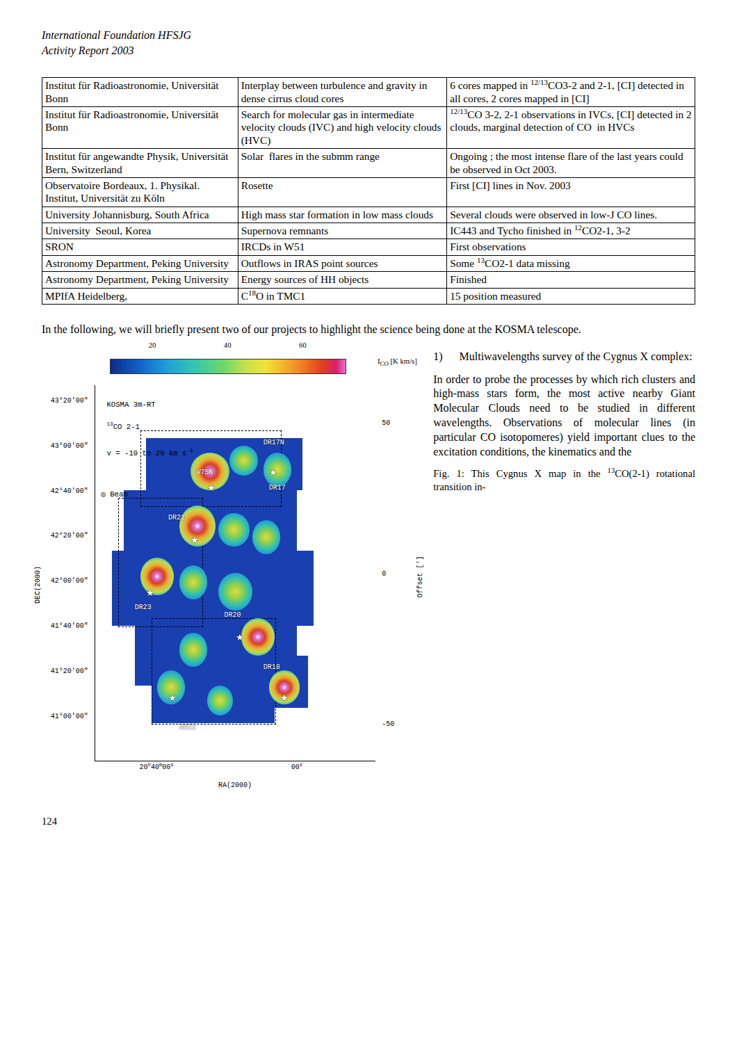International Foundation HFSJG
Activity Report 2003
| Institut für Radioastronomie, Universität Bonn | Interplay between turbulence and gravity in dense cirrus cloud cores | 6 cores mapped in 12/13 CO3-2 and 2-1, [CI] detected in all cores, 2 cores mapped in [CI] |
| Institut für Radioastronomie, Universität Bonn | Search for molecular gas in intermediate velocity clouds (IVC) and high velocity clouds (HVC) | 12/13 CO 3-2, 2-1 observations in IVCs, [CI] detected in 2 clouds, marginal detection of CO in HVCs |
| Institut für angewandte Physik, Universität Bern, Switzerland | Solar flares in the submm range | Ongoing ; the most intense flare of the last years could be observed in Oct 2003. |
| Observatoire Bordeaux, 1. Physikal. Institut, Universität zu Köln | Rosette | First [CI] lines in Nov. 2003 |
| University Johannisburg, South Africa | High mass star formation in low mass clouds | Several clouds were observed in low-J CO lines. |
| University Seoul, Korea | Supernova remnants | IC443 and Tycho finished in 12 CO2-1, 3-2 |
| SRON | IRCDs in W51 | First observations |
| Astronomy Department, Peking University | Outflows in IRAS point sources | Some 13 CO2-1 data missing |
| Astronomy Department, Peking University | Energy sources of HH objects | Finished |
| MPIfA Heidelberg, | C 18 O in TMC1 | 15 position measured |
In the following, we will briefly present two of our projects to highlight the science being done at the KOSMA telescope.
20 40 60
ICO [K km/s]
DEC(2000) 43°20'00" 43°00'00" 42°40'00" 42°20'00" 42°00'00" 41°40'00" 41°20'00" 41°00'00"
Offset ['] 50 0 -50
★
★
★
★
★
★
★
W75N
DR17N
DR17
DR21
DR23
DR20
DR18
DR22
KOSMA 3m-RT
13CO 2-1
v = -10 to 20 km s-1
◎ Beam
20h40m00s 00s RA(2000)
1) Multiwavelengths survey of the Cygnus X complex:
In order to probe the processes by which rich clusters and high-mass stars form, the most active nearby Giant Molecular Clouds need to be studied in different wavelengths. Observations of molecular lines (in particular CO isotopomeres) yield important clues to the excitation conditions, the kinematics and the
Fig. 1: This Cygnus X map in the 13CO(2-1) rotational transition in-
124